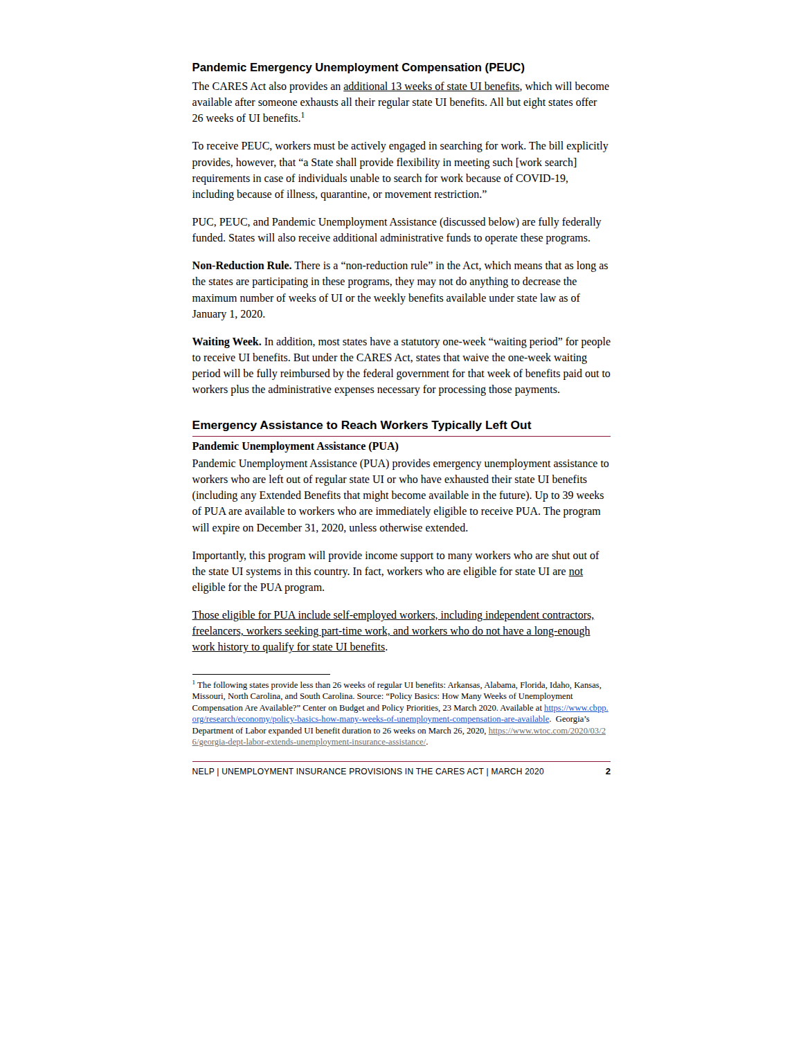Pandemic Emergency Unemployment Compensation (PEUC)
The CARES Act also provides an additional 13 weeks of state UI benefits, which will become available after someone exhausts all their regular state UI benefits. All but eight states offer 26 weeks of UI benefits.1
To receive PEUC, workers must be actively engaged in searching for work. The bill explicitly provides, however, that “a State shall provide flexibility in meeting such [work search] requirements in case of individuals unable to search for work because of COVID-19, including because of illness, quarantine, or movement restriction.”
PUC, PEUC, and Pandemic Unemployment Assistance (discussed below) are fully federally funded. States will also receive additional administrative funds to operate these programs.
Non-Reduction Rule. There is a “non-reduction rule” in the Act, which means that as long as the states are participating in these programs, they may not do anything to decrease the maximum number of weeks of UI or the weekly benefits available under state law as of January 1, 2020.
Waiting Week. In addition, most states have a statutory one-week “waiting period” for people to receive UI benefits. But under the CARES Act, states that waive the one-week waiting period will be fully reimbursed by the federal government for that week of benefits paid out to workers plus the administrative expenses necessary for processing those payments.
Emergency Assistance to Reach Workers Typically Left Out
Pandemic Unemployment Assistance (PUA)
Pandemic Unemployment Assistance (PUA) provides emergency unemployment assistance to workers who are left out of regular state UI or who have exhausted their state UI benefits (including any Extended Benefits that might become available in the future). Up to 39 weeks of PUA are available to workers who are immediately eligible to receive PUA. The program will expire on December 31, 2020, unless otherwise extended.
Importantly, this program will provide income support to many workers who are shut out of the state UI systems in this country. In fact, workers who are eligible for state UI are not eligible for the PUA program.
Those eligible for PUA include self-employed workers, including independent contractors, freelancers, workers seeking part-time work, and workers who do not have a long-enough work history to qualify for state UI benefits.
1 The following states provide less than 26 weeks of regular UI benefits: Arkansas, Alabama, Florida, Idaho, Kansas, Missouri, North Carolina, and South Carolina. Source: “Policy Basics: How Many Weeks of Unemployment Compensation Are Available?” Center on Budget and Policy Priorities, 23 March 2020. Available at https://www.cbpp.org/research/economy/policy-basics-how-many-weeks-of-unemployment-compensation-are-available. Georgia’s Department of Labor expanded UI benefit duration to 26 weeks on March 26, 2020, https://www.wtoc.com/2020/03/26/georgia-dept-labor-extends-unemployment-insurance-assistance/.
NELP | UNEMPLOYMENT INSURANCE PROVISIONS IN THE CARES ACT | MARCH 2020 2